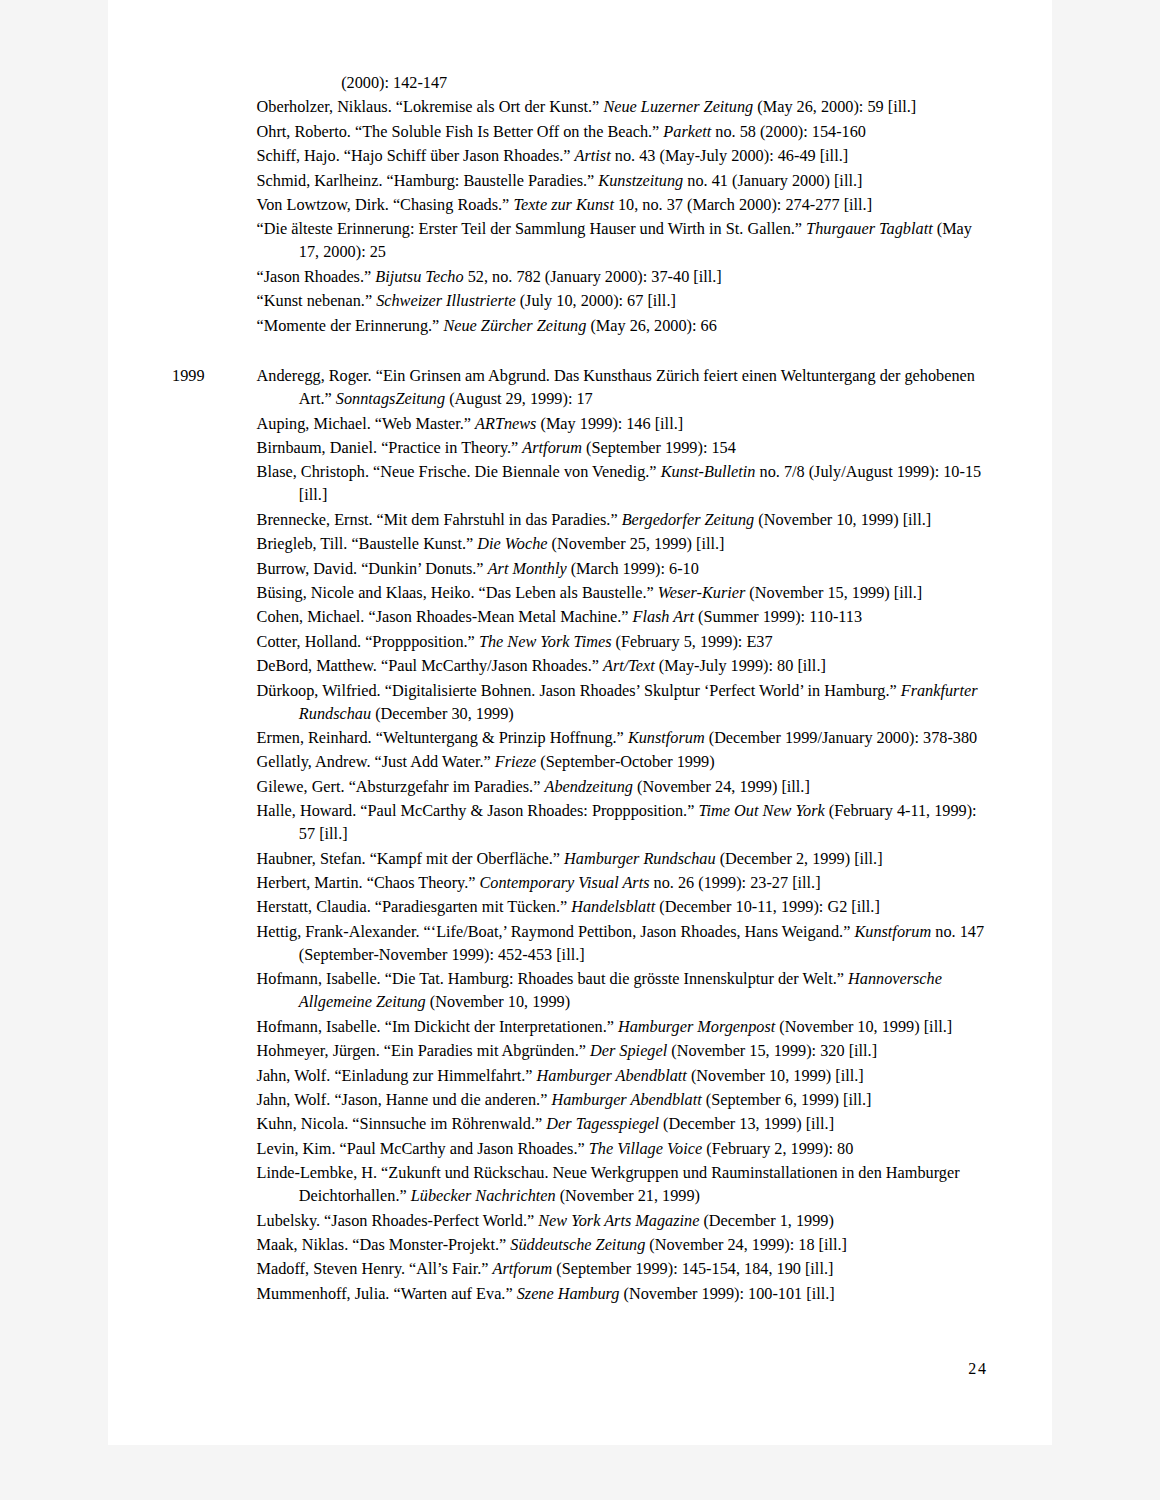(2000): 142-147
Oberholzer, Niklaus. “Lokremise als Ort der Kunst.” Neue Luzerner Zeitung (May 26, 2000): 59 [ill.]
Ohrt, Roberto. “The Soluble Fish Is Better Off on the Beach.” Parkett no. 58 (2000): 154-160
Schiff, Hajo. “Hajo Schiff über Jason Rhoades.” Artist no. 43 (May-July 2000): 46-49 [ill.]
Schmid, Karlheinz. “Hamburg: Baustelle Paradies.” Kunstzeitung no. 41 (January 2000) [ill.]
Von Lowtzow, Dirk. “Chasing Roads.” Texte zur Kunst 10, no. 37 (March 2000): 274-277 [ill.]
“Die älteste Erinnerung: Erster Teil der Sammlung Hauser und Wirth in St. Gallen.” Thurgauer Tagblatt (May 17, 2000): 25
“Jason Rhoades.” Bijutsu Techo 52, no. 782 (January 2000): 37-40 [ill.]
“Kunst nebenan.” Schweizer Illustrierte (July 10, 2000): 67 [ill.]
“Momente der Erinnerung.” Neue Zürcher Zeitung (May 26, 2000): 66
1999
Anderegg, Roger. “Ein Grinsen am Abgrund. Das Kunsthaus Zürich feiert einen Weltuntergang der gehobenen Art.” SonntagsZeitung (August 29, 1999): 17
Auping, Michael. “Web Master.” ARTnews (May 1999): 146 [ill.]
Birnbaum, Daniel. “Practice in Theory.” Artforum (September 1999): 154
Blase, Christoph. “Neue Frische. Die Biennale von Venedig.” Kunst-Bulletin no. 7/8 (July/August 1999): 10-15 [ill.]
Brennecke, Ernst. “Mit dem Fahrstuhl in das Paradies.” Bergedorfer Zeitung (November 10, 1999) [ill.]
Briegleb, Till. “Baustelle Kunst.” Die Woche (November 25, 1999) [ill.]
Burrow, David. “Dunkin’ Donuts.” Art Monthly (March 1999): 6-10
Büsing, Nicole and Klaas, Heiko. “Das Leben als Baustelle.” Weser-Kurier (November 15, 1999) [ill.]
Cohen, Michael. “Jason Rhoades-Mean Metal Machine.” Flash Art (Summer 1999): 110-113
Cotter, Holland. “Proppposition.” The New York Times (February 5, 1999): E37
DeBord, Matthew. “Paul McCarthy/Jason Rhoades.” Art/Text (May-July 1999): 80 [ill.]
Dürkoop, Wilfried. “Digitalisierte Bohnen. Jason Rhoades’ Skulptur ‘Perfect World’ in Hamburg.” Frankfurter Rundschau (December 30, 1999)
Ermen, Reinhard. “Weltuntergang & Prinzip Hoffnung.” Kunstforum (December 1999/January 2000): 378-380
Gellatly, Andrew. “Just Add Water.” Frieze (September-October 1999)
Gilewe, Gert. “Absturzgefahr im Paradies.” Abendzeitung (November 24, 1999) [ill.]
Halle, Howard. “Paul McCarthy & Jason Rhoades: Proppposition.” Time Out New York (February 4-11, 1999): 57 [ill.]
Haubner, Stefan. “Kampf mit der Oberfläche.” Hamburger Rundschau (December 2, 1999) [ill.]
Herbert, Martin. “Chaos Theory.” Contemporary Visual Arts no. 26 (1999): 23-27 [ill.]
Herstatt, Claudia. “Paradiesgarten mit Tücken.” Handelsblatt (December 10-11, 1999): G2 [ill.]
Hettig, Frank-Alexander. “‘Life/Boat,’ Raymond Pettibon, Jason Rhoades, Hans Weigand.” Kunstforum no. 147 (September-November 1999): 452-453 [ill.]
Hofmann, Isabelle. “Die Tat. Hamburg: Rhoades baut die grösste Innenskulptur der Welt.” Hannoversche Allgemeine Zeitung (November 10, 1999)
Hofmann, Isabelle. “Im Dickicht der Interpretationen.” Hamburger Morgenpost (November 10, 1999) [ill.]
Hohmeyer, Jürgen. “Ein Paradies mit Abgründen.” Der Spiegel (November 15, 1999): 320 [ill.]
Jahn, Wolf. “Einladung zur Himmelfahrt.” Hamburger Abendblatt (November 10, 1999) [ill.]
Jahn, Wolf. “Jason, Hanne und die anderen.” Hamburger Abendblatt (September 6, 1999) [ill.]
Kuhn, Nicola. “Sinnsuche im Röhrenwald.” Der Tagesspiegel (December 13, 1999) [ill.]
Levin, Kim. “Paul McCarthy and Jason Rhoades.” The Village Voice (February 2, 1999): 80
Linde-Lembke, H. “Zukunft und Rückschau. Neue Werkgruppen und Rauminstallationen in den Hamburger Deichtorhallen.” Lübecker Nachrichten (November 21, 1999)
Lubelsky. “Jason Rhoades-Perfect World.” New York Arts Magazine (December 1, 1999)
Maak, Niklas. “Das Monster-Projekt.” Süddeutsche Zeitung (November 24, 1999): 18 [ill.]
Madoff, Steven Henry. “All’s Fair.” Artforum (September 1999): 145-154, 184, 190 [ill.]
Mummenhoff, Julia. “Warten auf Eva.” Szene Hamburg (November 1999): 100-101 [ill.]
24